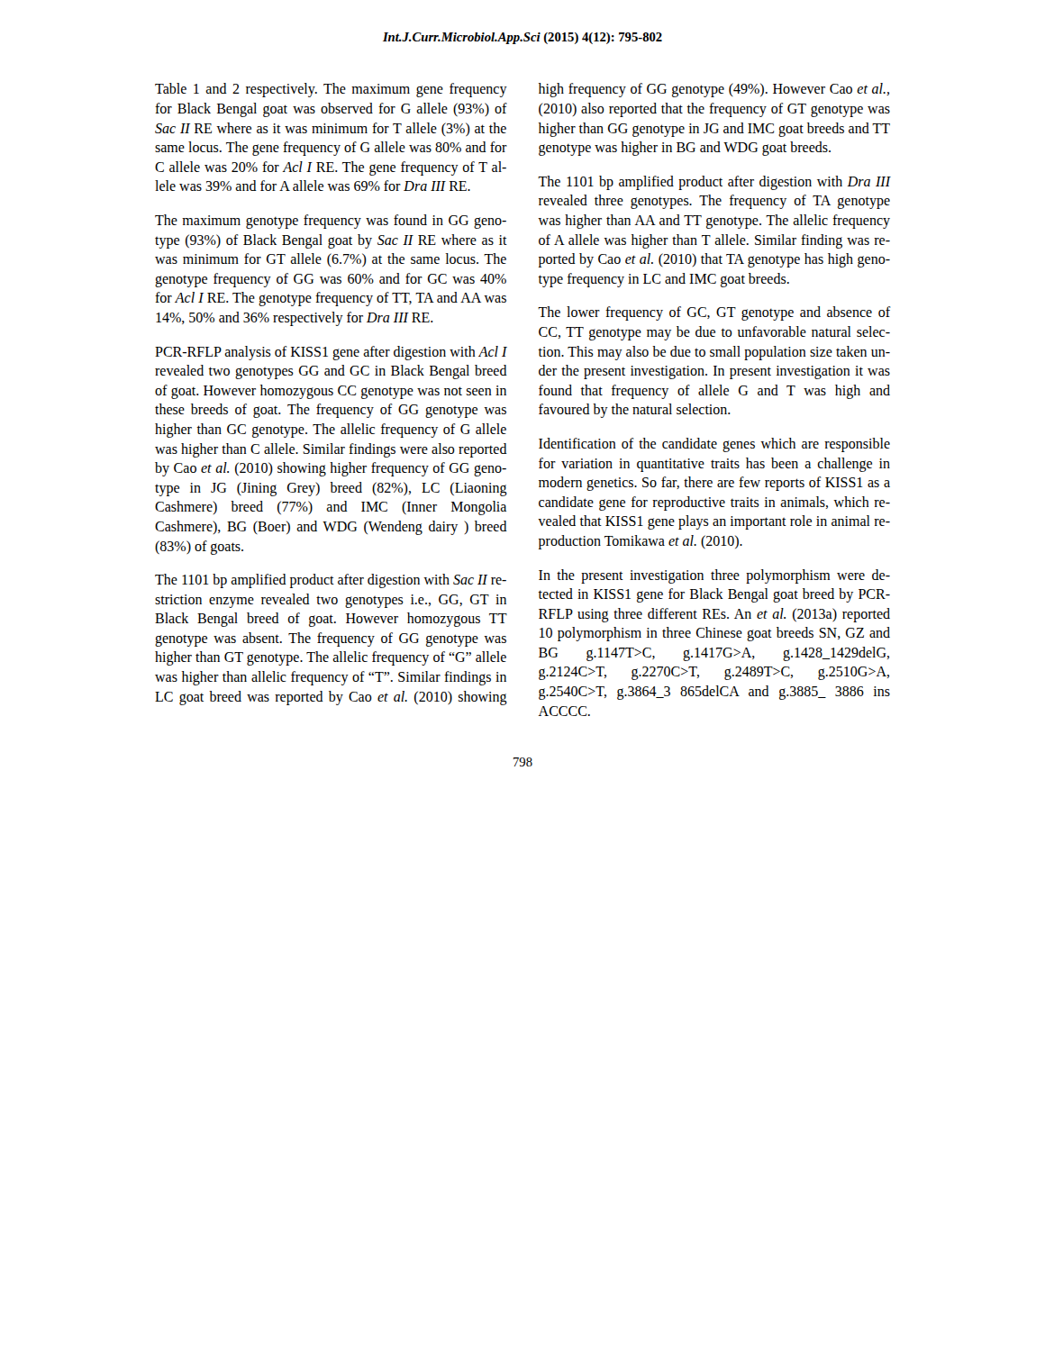Int.J.Curr.Microbiol.App.Sci (2015) 4(12): 795-802
Table 1 and 2 respectively. The maximum gene frequency for Black Bengal goat was observed for G allele (93%) of Sac II RE where as it was minimum for T allele (3%) at the same locus. The gene frequency of G allele was 80% and for C allele was 20% for Acl I RE. The gene frequency of T allele was 39% and for A allele was 69% for Dra III RE.
The maximum genotype frequency was found in GG genotype (93%) of Black Bengal goat by Sac II RE where as it was minimum for GT allele (6.7%) at the same locus. The genotype frequency of GG was 60% and for GC was 40% for Acl I RE. The genotype frequency of TT, TA and AA was 14%, 50% and 36% respectively for Dra III RE.
PCR-RFLP analysis of KISS1 gene after digestion with Acl I revealed two genotypes GG and GC in Black Bengal breed of goat. However homozygous CC genotype was not seen in these breeds of goat. The frequency of GG genotype was higher than GC genotype. The allelic frequency of G allele was higher than C allele. Similar findings were also reported by Cao et al. (2010) showing higher frequency of GG genotype in JG (Jining Grey) breed (82%), LC (Liaoning Cashmere) breed (77%) and IMC (Inner Mongolia Cashmere), BG (Boer) and WDG (Wendeng dairy ) breed (83%) of goats.
The 1101 bp amplified product after digestion with Sac II restriction enzyme revealed two genotypes i.e., GG, GT in Black Bengal breed of goat. However homozygous TT genotype was absent. The frequency of GG genotype was higher than GT genotype. The allelic frequency of “G” allele was higher than allelic frequency of “T”. Similar findings in LC goat breed was reported by Cao et al. (2010) showing high frequency of GG genotype (49%). However Cao et al., (2010) also reported that the frequency of GT genotype was higher than GG genotype in JG and IMC goat breeds and TT genotype was higher in BG and WDG goat breeds.
The 1101 bp amplified product after digestion with Dra III revealed three genotypes. The frequency of TA genotype was higher than AA and TT genotype. The allelic frequency of A allele was higher than T allele. Similar finding was reported by Cao et al. (2010) that TA genotype has high genotype frequency in LC and IMC goat breeds.
The lower frequency of GC, GT genotype and absence of CC, TT genotype may be due to unfavorable natural selection. This may also be due to small population size taken under the present investigation. In present investigation it was found that frequency of allele G and T was high and favoured by the natural selection.
Identification of the candidate genes which are responsible for variation in quantitative traits has been a challenge in modern genetics. So far, there are few reports of KISS1 as a candidate gene for reproductive traits in animals, which revealed that KISS1 gene plays an important role in animal reproduction Tomikawa et al. (2010).
In the present investigation three polymorphism were detected in KISS1 gene for Black Bengal goat breed by PCR-RFLP using three different REs. An et al. (2013a) reported 10 polymorphism in three Chinese goat breeds SN, GZ and BG g.1147T>C, g.1417G>A, g.1428_1429delG, g.2124C>T, g.2270C>T, g.2489T>C, g.2510G>A, g.2540C>T, g.3864_3 865delCA and g.3885_ 3886 ins ACCCC.
798